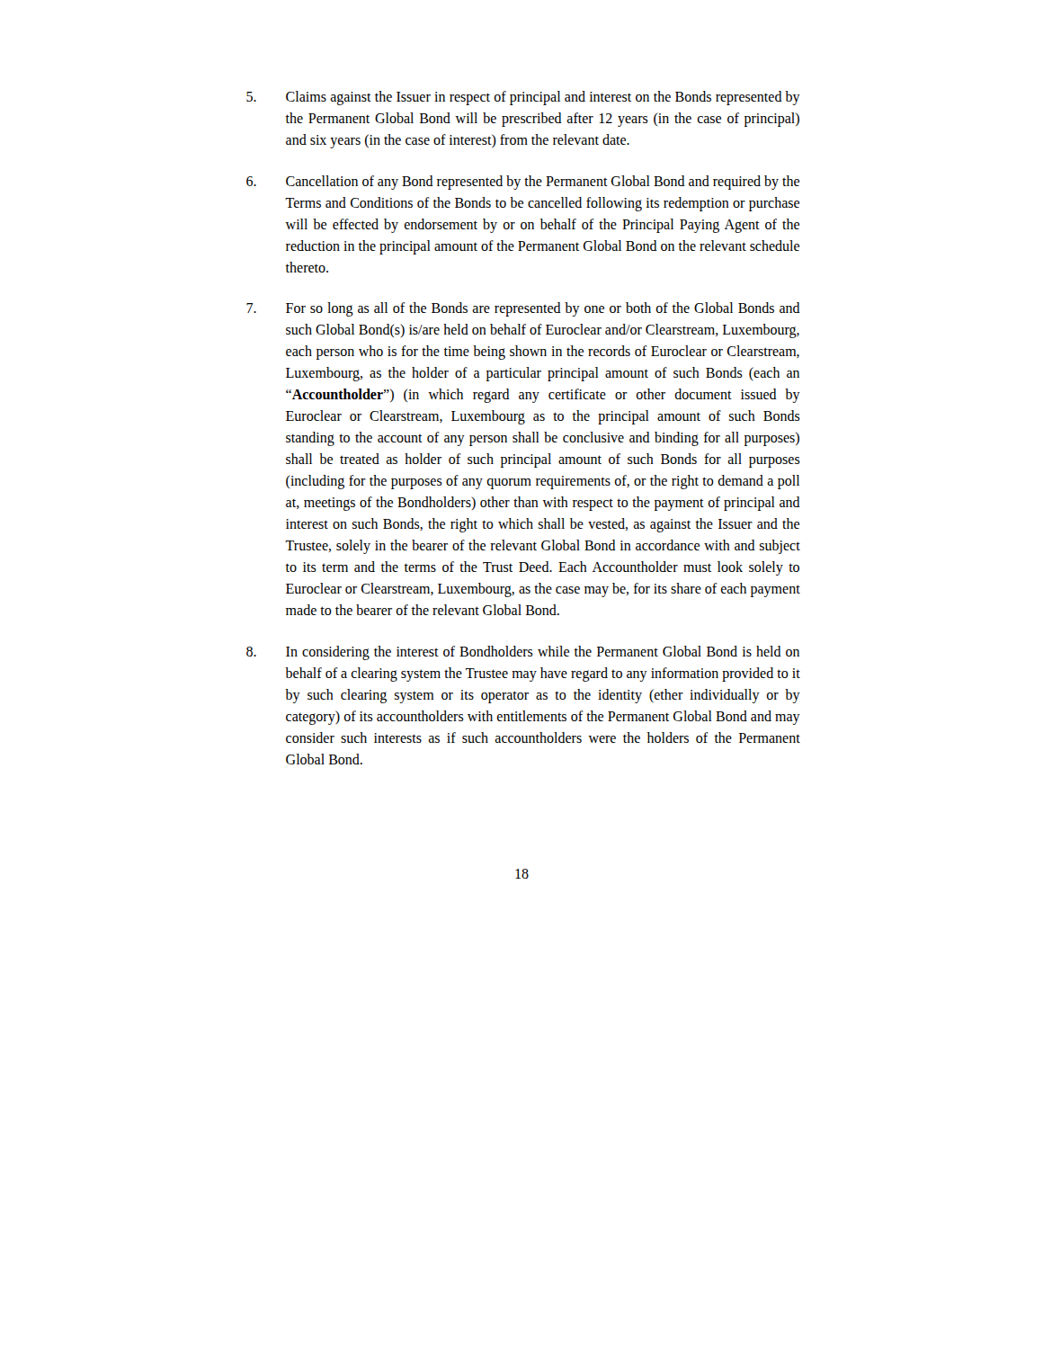5. Claims against the Issuer in respect of principal and interest on the Bonds represented by the Permanent Global Bond will be prescribed after 12 years (in the case of principal) and six years (in the case of interest) from the relevant date.
6. Cancellation of any Bond represented by the Permanent Global Bond and required by the Terms and Conditions of the Bonds to be cancelled following its redemption or purchase will be effected by endorsement by or on behalf of the Principal Paying Agent of the reduction in the principal amount of the Permanent Global Bond on the relevant schedule thereto.
7. For so long as all of the Bonds are represented by one or both of the Global Bonds and such Global Bond(s) is/are held on behalf of Euroclear and/or Clearstream, Luxembourg, each person who is for the time being shown in the records of Euroclear or Clearstream, Luxembourg, as the holder of a particular principal amount of such Bonds (each an “Accountholder”) (in which regard any certificate or other document issued by Euroclear or Clearstream, Luxembourg as to the principal amount of such Bonds standing to the account of any person shall be conclusive and binding for all purposes) shall be treated as holder of such principal amount of such Bonds for all purposes (including for the purposes of any quorum requirements of, or the right to demand a poll at, meetings of the Bondholders) other than with respect to the payment of principal and interest on such Bonds, the right to which shall be vested, as against the Issuer and the Trustee, solely in the bearer of the relevant Global Bond in accordance with and subject to its term and the terms of the Trust Deed. Each Accountholder must look solely to Euroclear or Clearstream, Luxembourg, as the case may be, for its share of each payment made to the bearer of the relevant Global Bond.
8. In considering the interest of Bondholders while the Permanent Global Bond is held on behalf of a clearing system the Trustee may have regard to any information provided to it by such clearing system or its operator as to the identity (ether individually or by category) of its accountholders with entitlements of the Permanent Global Bond and may consider such interests as if such accountholders were the holders of the Permanent Global Bond.
18